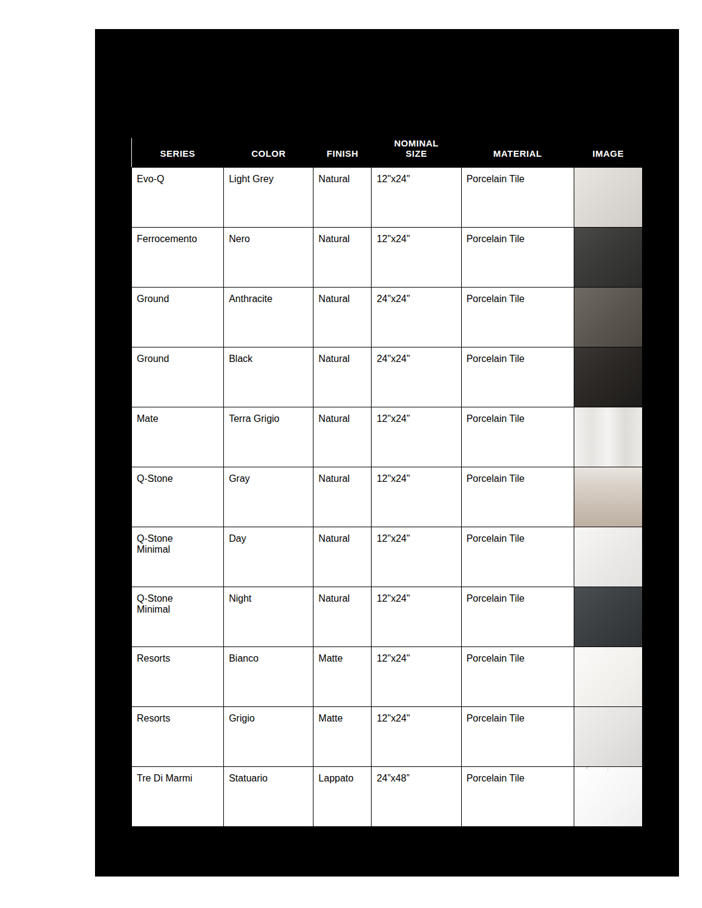QUICK SHIP OVERVIEW
| SERIES | COLOR | FINISH | NOMINAL SIZE | MATERIAL | IMAGE |
| --- | --- | --- | --- | --- | --- |
| Evo-Q | Light Grey | Natural | 12"x24" | Porcelain Tile | |
| Ferrocemento | Nero | Natural | 12"x24" | Porcelain Tile | |
| Ground | Anthracite | Natural | 24"x24" | Porcelain Tile | |
| Ground | Black | Natural | 24"x24" | Porcelain Tile | |
| Mate | Terra Grigio | Natural | 12"x24" | Porcelain Tile | |
| Q-Stone | Gray | Natural | 12"x24" | Porcelain Tile | |
| Q-Stone Minimal | Day | Natural | 12"x24" | Porcelain Tile | |
| Q-Stone Minimal | Night | Natural | 12"x24" | Porcelain Tile | |
| Resorts | Bianco | Matte | 12"x24" | Porcelain Tile | |
| Resorts | Grigio | Matte | 12"x24" | Porcelain Tile | |
| Tre Di Marmi | Statuario | Lappato | 24”x48” | Porcelain Tile | |